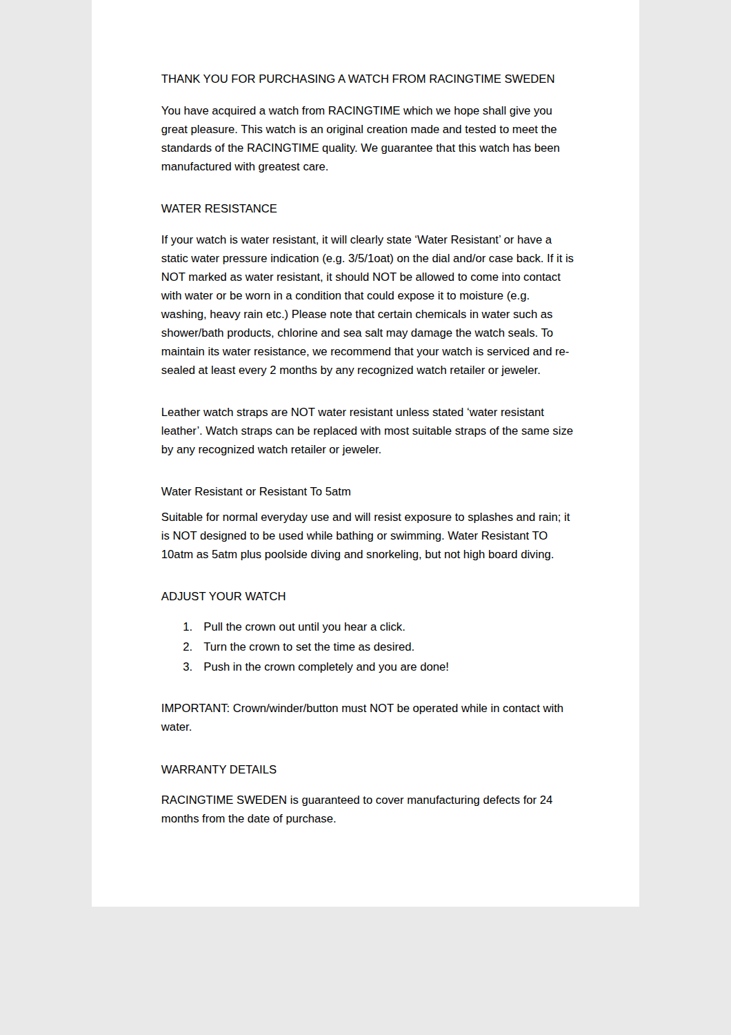Thank you for purchasing a watch from RACINGTIME SWEDEN
You have acquired a watch from RACINGTIME which we hope shall give you great pleasure. This watch is an original creation made and tested to meet the standards of the RACINGTIME quality. We guarantee that this watch has been manufactured with greatest care.
Water Resistance
If your watch is water resistant, it will clearly state ‘Water Resistant’ or have a static water pressure indication (e.g. 3/5/1oat) on the dial and/or case back. If it is NOT marked as water resistant, it should NOT be allowed to come into contact with water or be worn in a condition that could expose it to moisture (e.g. washing, heavy rain etc.) Please note that certain chemicals in water such as shower/bath products, chlorine and sea salt may damage the watch seals. To maintain its water resistance, we recommend that your watch is serviced and re-sealed at least every 2 months by any recognized watch retailer or jeweler.
Leather watch straps are NOT water resistant unless stated ‘water resistant leather’. Watch straps can be replaced with most suitable straps of the same size by any recognized watch retailer or jeweler.
Water Resistant or Resistant To 5atm
Suitable for normal everyday use and will resist exposure to splashes and rain; it is NOT designed to be used while bathing or swimming. Water Resistant TO 10atm as 5atm plus poolside diving and snorkeling, but not high board diving.
Adjust your watch
Pull the crown out until you hear a click.
Turn the crown to set the time as desired.
Push in the crown completely and you are done!
IMPORTANT: Crown/winder/button must NOT be operated while in contact with water.
Warranty Details
RACINGTIME SWEDEN is guaranteed to cover manufacturing defects for 24 months from the date of purchase.